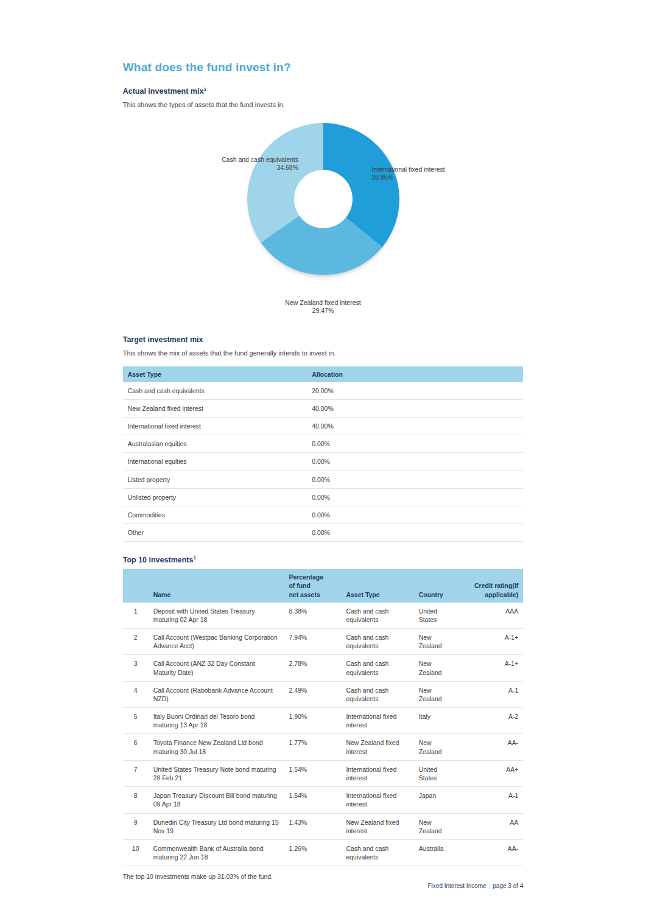What does the fund invest in?
Actual investment mix1
This shows the types of assets that the fund invests in.
Cash and cash equivalents
34.68%
International fixed interest
35.85%
New Zealand fixed interest
29.47%
Target investment mix
This shows the mix of assets that the fund generally intends to invest in.
| Asset Type | Allocation |
| --- | --- |
| Cash and cash equivalents | 20.00% |
| New Zealand fixed interest | 40.00% |
| International fixed interest | 40.00% |
| Australasian equities | 0.00% |
| International equities | 0.00% |
| Listed property | 0.00% |
| Unlisted property | 0.00% |
| Commodities | 0.00% |
| Other | 0.00% |
Top 10 investments1
| | Name | Percentage of fund net assets | Asset Type | Country | Credit rating (if applicable) |
| --- | --- | --- | --- | --- | --- |
| 1 | Deposit with United States Treasury maturing 02 Apr 18 | 8.38% | Cash and cash equivalents | United States | AAA |
| 2 | Call Account (Westpac Banking Corporation Advance Acct) | 7.94% | Cash and cash equivalents | New Zealand | A-1+ |
| 3 | Call Account (ANZ 32 Day Constant Maturity Date) | 2.78% | Cash and cash equivalents | New Zealand | A-1+ |
| 4 | Call Account (Rabobank Advance Account NZD) | 2.49% | Cash and cash equivalents | New Zealand | A-1 |
| 5 | Italy Buoni Ordinari del Tesoro bond maturing 13 Apr 18 | 1.90% | International fixed interest | Italy | A-2 |
| 6 | Toyota Finance New Zealand Ltd bond maturing 30 Jul 18 | 1.77% | New Zealand fixed interest | New Zealand | AA- |
| 7 | United States Treasury Note bond maturing 28 Feb 21 | 1.54% | International fixed interest | United States | AA+ |
| 8 | Japan Treasury Discount Bill bond maturing 09 Apr 18 | 1.54% | International fixed interest | Japan | A-1 |
| 9 | Dunedin City Treasury Ltd bond maturing 15 Nov 19 | 1.43% | New Zealand fixed interest | New Zealand | AA |
| 10 | Commonwealth Bank of Australia bond maturing 22 Jun 18 | 1.26% | Cash and cash equivalents | Australia | AA- |
The top 10 investments make up 31.03% of the fund.
Fixed Interest Income|page 3 of 4